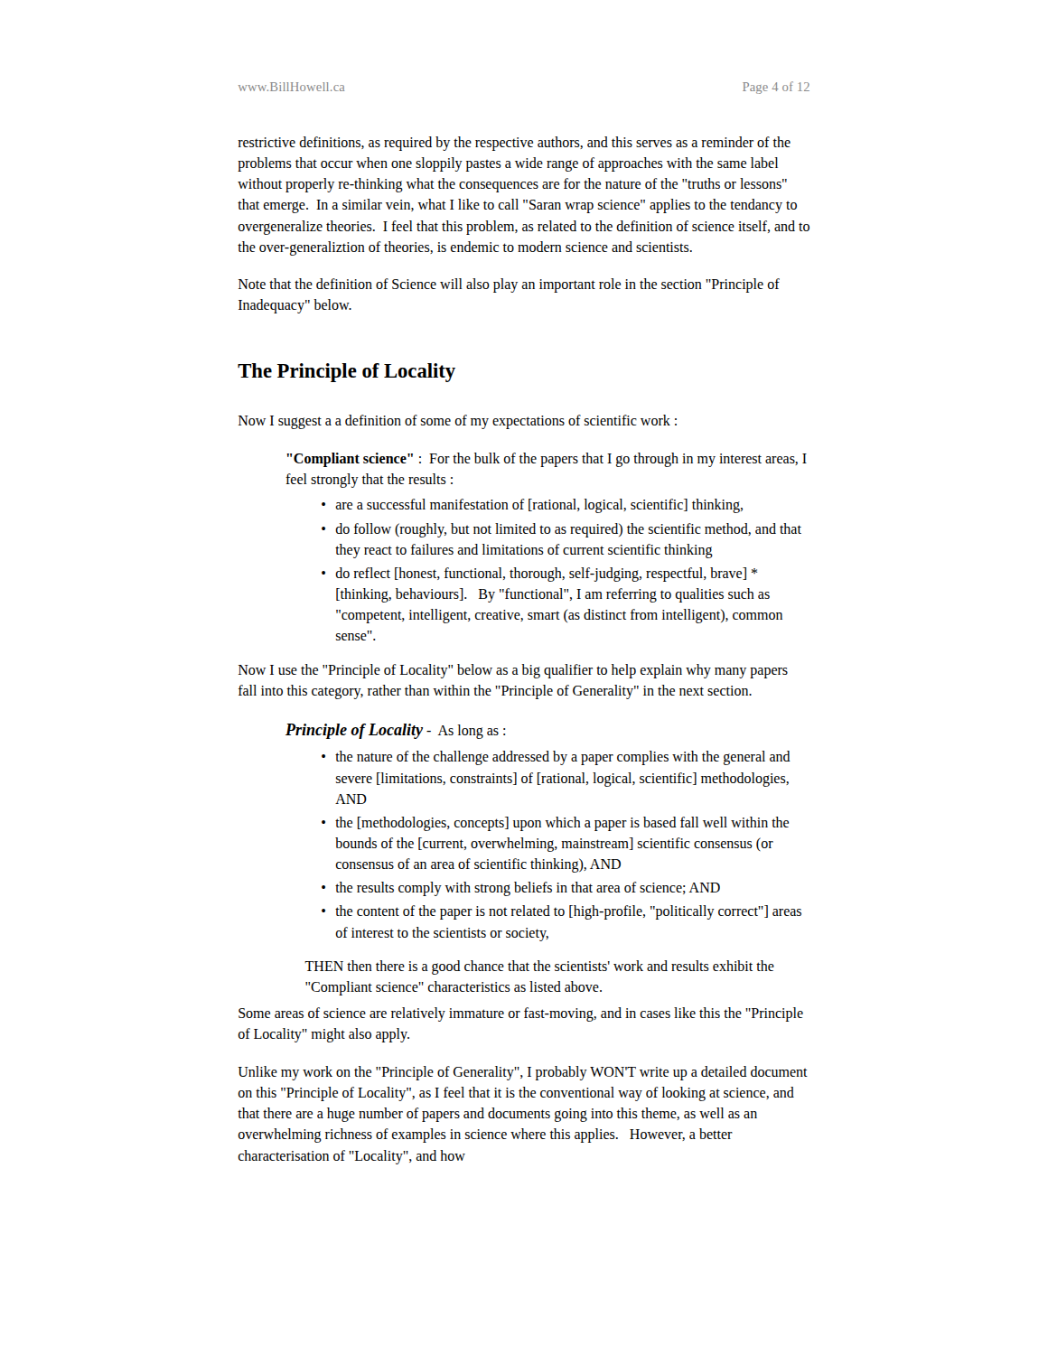www.BillHowell.ca Page 4 of 12
restrictive definitions, as required by the respective authors, and this serves as a reminder of the problems that occur when one sloppily pastes a wide range of approaches with the same label without properly re-thinking what the consequences are for the nature of the "truths or lessons" that emerge. In a similar vein, what I like to call "Saran wrap science" applies to the tendancy to overgeneralize theories. I feel that this problem, as related to the definition of science itself, and to the over-generaliztion of theories, is endemic to modern science and scientists.
Note that the definition of Science will also play an important role in the section "Principle of Inadequacy" below.
The Principle of Locality
Now I suggest a a definition of some of my expectations of scientific work :
"Compliant science" : For the bulk of the papers that I go through in my interest areas, I feel strongly that the results :
are a successful manifestation of [rational, logical, scientific] thinking,
do follow (roughly, but not limited to as required) the scientific method, and that they react to failures and limitations of current scientific thinking
do reflect [honest, functional, thorough, self-judging, respectful, brave] * [thinking, behaviours]. By "functional", I am referring to qualities such as "competent, intelligent, creative, smart (as distinct from intelligent), common sense".
Now I use the "Principle of Locality" below as a big qualifier to help explain why many papers fall into this category, rather than within the "Principle of Generality" in the next section.
Principle of Locality - As long as :
the nature of the challenge addressed by a paper complies with the general and severe [limitations, constraints] of [rational, logical, scientific] methodologies, AND
the [methodologies, concepts] upon which a paper is based fall well within the bounds of the [current, overwhelming, mainstream] scientific consensus (or consensus of an area of scientific thinking), AND
the results comply with strong beliefs in that area of science; AND
the content of the paper is not related to [high-profile, "politically correct"] areas of interest to the scientists or society,
THEN then there is a good chance that the scientists' work and results exhibit the "Compliant science" characteristics as listed above.
Some areas of science are relatively immature or fast-moving, and in cases like this the "Principle of Locality" might also apply.
Unlike my work on the "Principle of Generality", I probably WON'T write up a detailed document on this "Principle of Locality", as I feel that it is the conventional way of looking at science, and that there are a huge number of papers and documents going into this theme, as well as an overwhelming richness of examples in science where this applies. However, a better characterisation of "Locality", and how